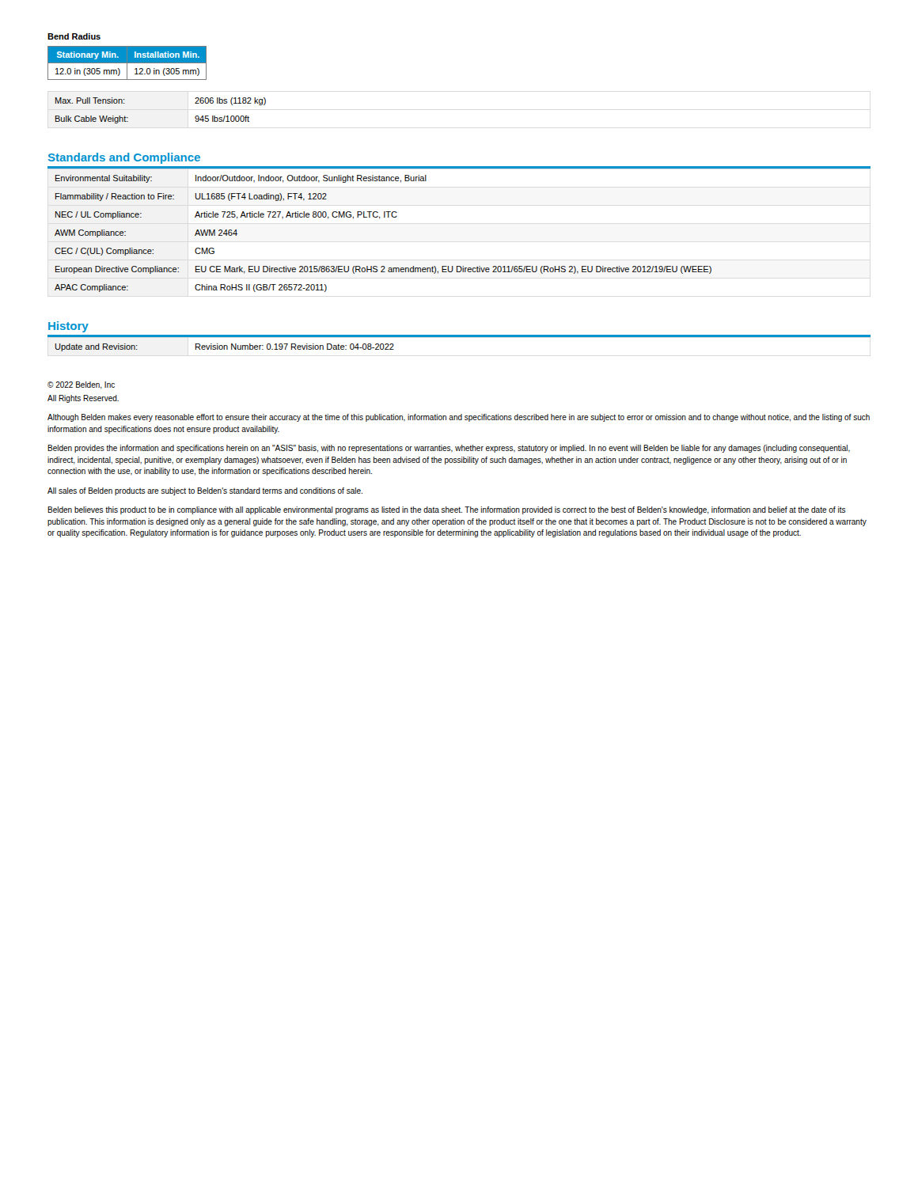Bend Radius
| Stationary Min. | Installation Min. |
| --- | --- |
| 12.0 in (305 mm) | 12.0 in (305 mm) |
| Max. Pull Tension: | 2606 lbs (1182 kg) |
| Bulk Cable Weight: | 945 lbs/1000ft |
Standards and Compliance
| Environmental Suitability: | Indoor/Outdoor, Indoor, Outdoor, Sunlight Resistance, Burial |
| Flammability / Reaction to Fire: | UL1685 (FT4 Loading), FT4, 1202 |
| NEC / UL Compliance: | Article 725, Article 727, Article 800, CMG, PLTC, ITC |
| AWM Compliance: | AWM 2464 |
| CEC / C(UL) Compliance: | CMG |
| European Directive Compliance: | EU CE Mark, EU Directive 2015/863/EU (RoHS 2 amendment), EU Directive 2011/65/EU (RoHS 2), EU Directive 2012/19/EU (WEEE) |
| APAC Compliance: | China RoHS II (GB/T 26572-2011) |
History
| Update and Revision: | Revision Number: 0.197 Revision Date: 04-08-2022 |
© 2022 Belden, Inc
All Rights Reserved.
Although Belden makes every reasonable effort to ensure their accuracy at the time of this publication, information and specifications described here in are subject to error or omission and to change without notice, and the listing of such information and specifications does not ensure product availability.
Belden provides the information and specifications herein on an "ASIS" basis, with no representations or warranties, whether express, statutory or implied. In no event will Belden be liable for any damages (including consequential, indirect, incidental, special, punitive, or exemplary damages) whatsoever, even if Belden has been advised of the possibility of such damages, whether in an action under contract, negligence or any other theory, arising out of or in connection with the use, or inability to use, the information or specifications described herein.
All sales of Belden products are subject to Belden's standard terms and conditions of sale.
Belden believes this product to be in compliance with all applicable environmental programs as listed in the data sheet. The information provided is correct to the best of Belden's knowledge, information and belief at the date of its publication. This information is designed only as a general guide for the safe handling, storage, and any other operation of the product itself or the one that it becomes a part of. The Product Disclosure is not to be considered a warranty or quality specification. Regulatory information is for guidance purposes only. Product users are responsible for determining the applicability of legislation and regulations based on their individual usage of the product.